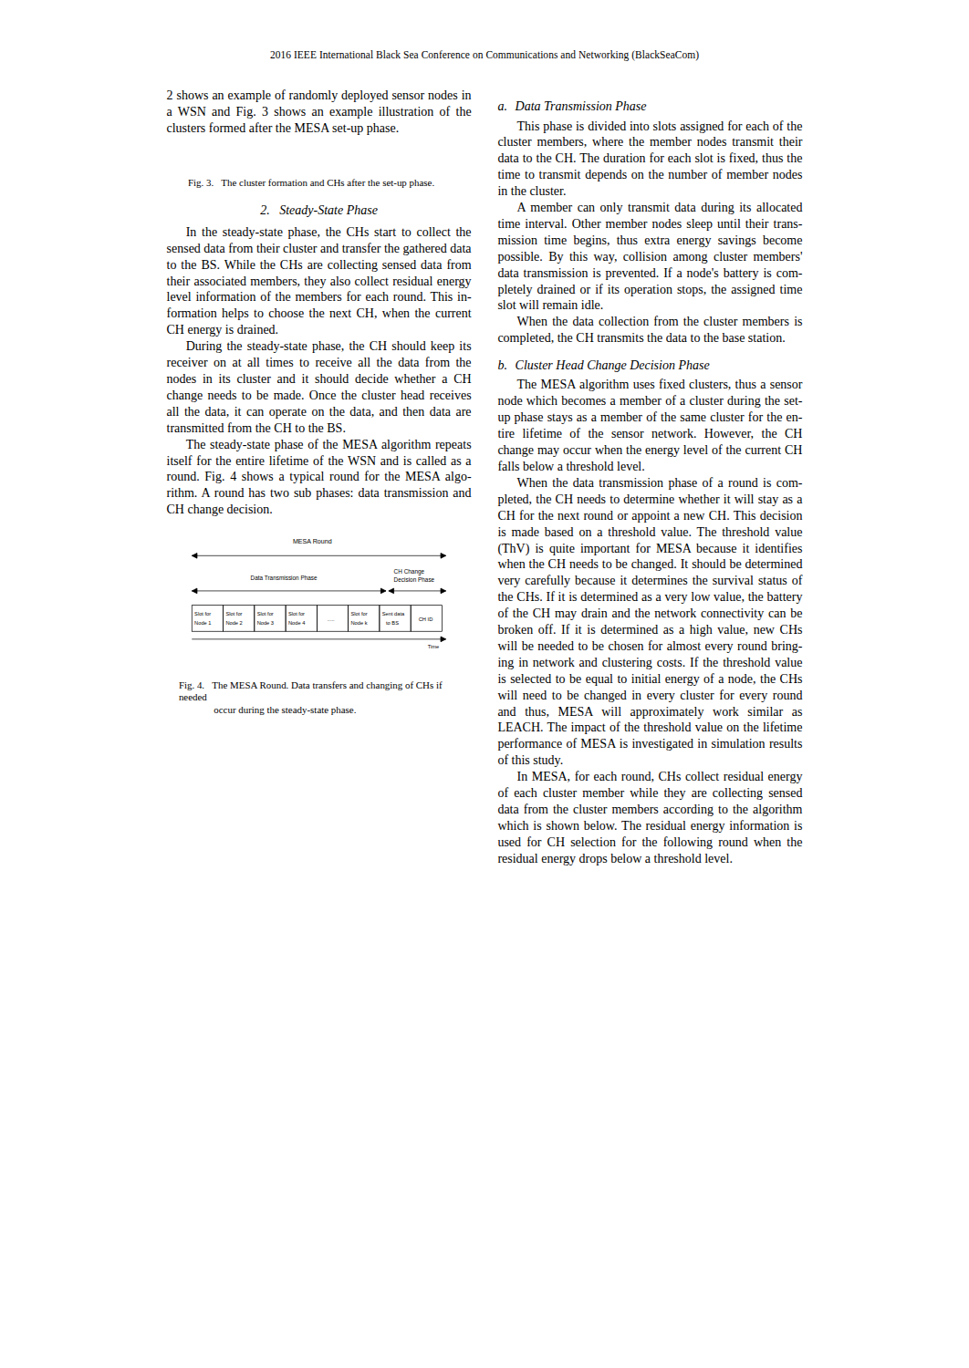2016 IEEE International Black Sea Conference on Communications and Networking (BlackSeaCom)
2 shows an example of randomly deployed sensor nodes in a WSN and Fig. 3 shows an example illustration of the clusters formed after the MESA set-up phase.
Fig. 3. The cluster formation and CHs after the set-up phase.
2. Steady-State Phase
In the steady-state phase, the CHs start to collect the sensed data from their cluster and transfer the gathered data to the BS. While the CHs are collecting sensed data from their associated members, they also collect residual energy level information of the members for each round. This information helps to choose the next CH, when the current CH energy is drained.
During the steady-state phase, the CH should keep its receiver on at all times to receive all the data from the nodes in its cluster and it should decide whether a CH change needs to be made. Once the cluster head receives all the data, it can operate on the data, and then data are transmitted from the CH to the BS.
The steady-state phase of the MESA algorithm repeats itself for the entire lifetime of the WSN and is called as a round. Fig. 4 shows a typical round for the MESA algorithm. A round has two sub phases: data transmission and CH change decision.
Fig. 4. The MESA Round. Data transfers and changing of CHs if neededoccur during the steady-state phase.
a. Data Transmission Phase
This phase is divided into slots assigned for each of the cluster members, where the member nodes transmit their data to the CH. The duration for each slot is fixed, thus the time to transmit depends on the number of member nodes in the cluster.
A member can only transmit data during its allocated time interval. Other member nodes sleep until their transmission time begins, thus extra energy savings become possible. By this way, collision among cluster members' data transmission is prevented. If a node's battery is completely drained or if its operation stops, the assigned time slot will remain idle.
When the data collection from the cluster members is completed, the CH transmits the data to the base station.
b. Cluster Head Change Decision Phase
The MESA algorithm uses fixed clusters, thus a sensor node which becomes a member of a cluster during the set-up phase stays as a member of the same cluster for the entire lifetime of the sensor network. However, the CH change may occur when the energy level of the current CH falls below a threshold level.
When the data transmission phase of a round is completed, the CH needs to determine whether it will stay as a CH for the next round or appoint a new CH. This decision is made based on a threshold value. The threshold value (ThV) is quite important for MESA because it identifies when the CH needs to be changed. It should be determined very carefully because it determines the survival status of the CHs. If it is determined as a very low value, the battery of the CH may drain and the network connectivity can be broken off. If it is determined as a high value, new CHs will be needed to be chosen for almost every round bringing in network and clustering costs. If the threshold value is selected to be equal to initial energy of a node, the CHs will need to be changed in every cluster for every round and thus, MESA will approximately work similar as LEACH. The impact of the threshold value on the lifetime performance of MESA is investigated in simulation results of this study.
In MESA, for each round, CHs collect residual energy of each cluster member while they are collecting sensed data from the cluster members according to the algorithm which is shown below. The residual energy information is used for CH selection for the following round when the residual energy drops below a threshold level.